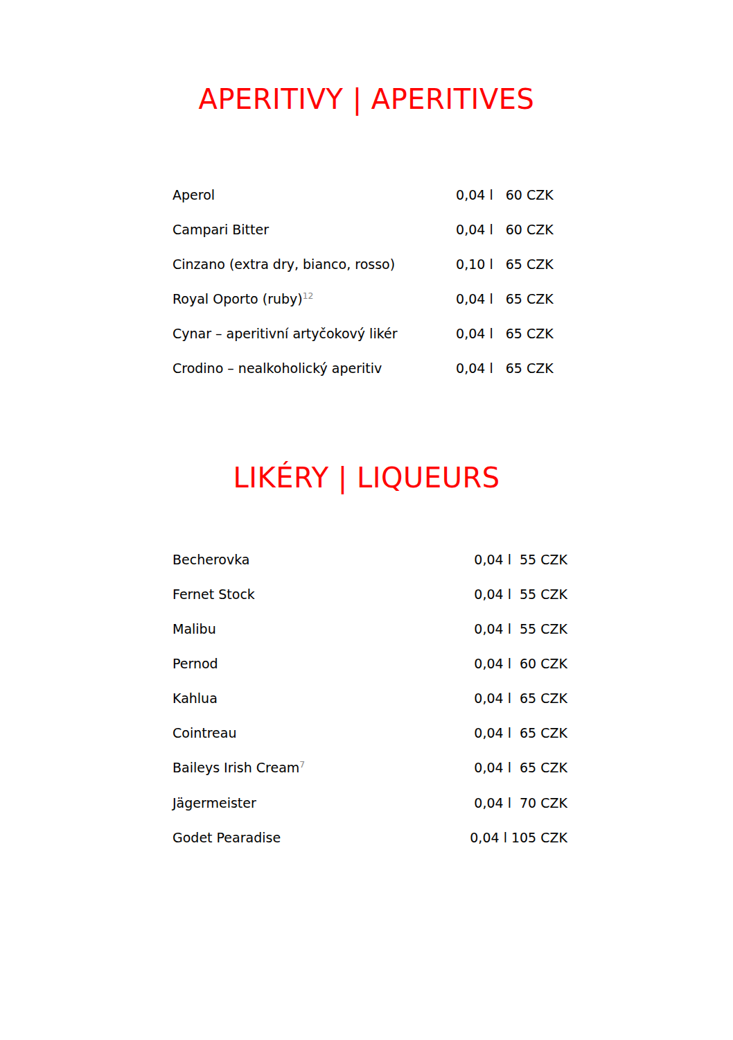APERITIVY | APERITIVES
| Aperol | 0,04 l | 60 CZK |
| Campari Bitter | 0,04 l | 60 CZK |
| Cinzano (extra dry, bianco, rosso) | 0,10 l | 65 CZK |
| Royal Oporto (ruby) 12 | 0,04 l | 65 CZK |
| Cynar – aperitivní artyčokový likér | 0,04 l | 65 CZK |
| Crodino – nealkoholický aperitiv | 0,04 l | 65 CZK |
LIKÉRY | LIQUEURS
| Becherovka | 0,04 l 55 CZK |
| Fernet Stock | 0,04 l 55 CZK |
| Malibu | 0,04 l 55 CZK |
| Pernod | 0,04 l 60 CZK |
| Kahlua | 0,04 l 65 CZK |
| Cointreau | 0,04 l 65 CZK |
| Baileys Irish Cream 7 | 0,04 l 65 CZK |
| Jägermeister | 0,04 l 70 CZK |
| Godet Pearadise | 0,04 l 105 CZK |